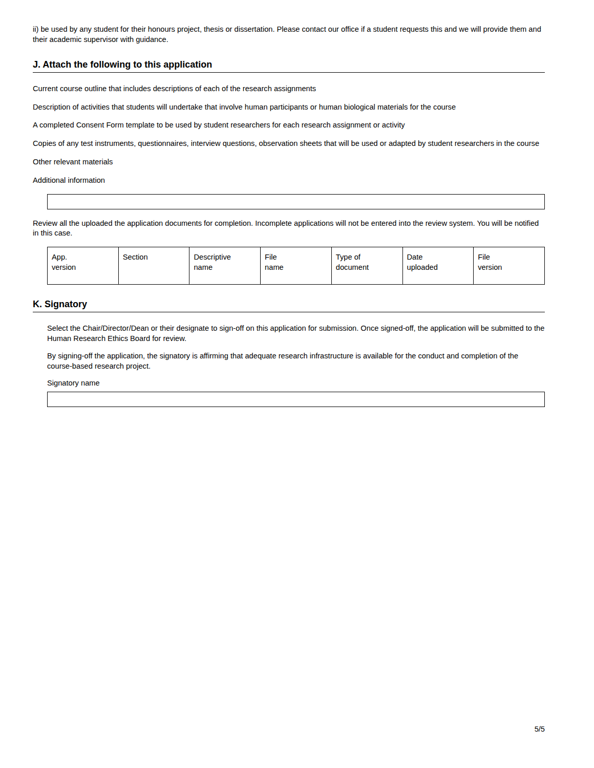ii) be used by any student for their honours project, thesis or dissertation. Please contact our office if a student requests this and we will provide them and their academic supervisor with guidance.
J. Attach the following to this application
Current course outline that includes descriptions of each of the research assignments
Description of activities that students will undertake that involve human participants or human biological materials for the course
A completed Consent Form template to be used by student researchers for each research assignment or activity
Copies of any test instruments, questionnaires, interview questions, observation sheets that will be used or adapted by student researchers in the course
Other relevant materials
Additional information
Review all the uploaded the application documents for completion. Incomplete applications will not be entered into the review system. You will be notified in this case.
| App. version | Section | Descriptive name | File name | Type of document | Date uploaded | File version |
K. Signatory
Select the Chair/Director/Dean or their designate to sign-off on this application for submission. Once signed-off, the application will be submitted to the Human Research Ethics Board for review.
By signing-off the application, the signatory is affirming that adequate research infrastructure is available for the conduct and completion of the course-based research project.
Signatory name
5/5